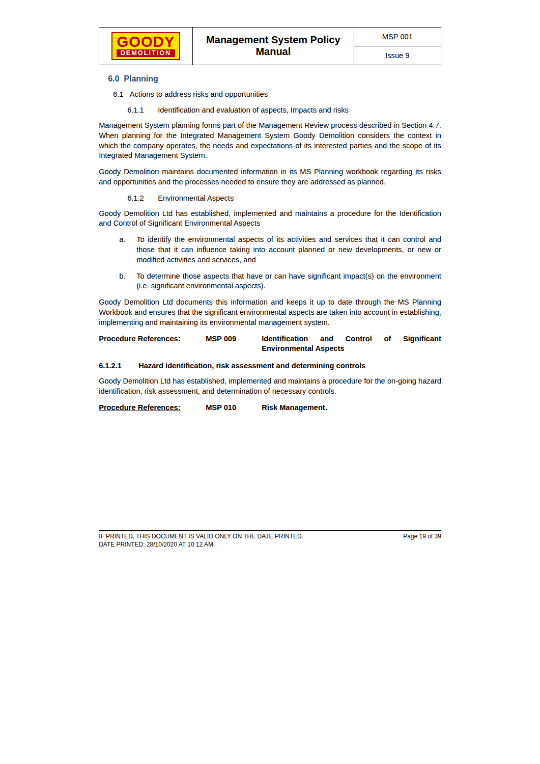| GOODY DEMOLITION | Management System Policy Manual | MSP 001 |
| Issue 9 |
6.0 Planning
6.1 Actions to address risks and opportunities
6.1.1 Identification and evaluation of aspects, Impacts and risks
Management System planning forms part of the Management Review process described in Section 4.7. When planning for the Integrated Management System Goody Demolition considers the context in which the company operates, the needs and expectations of its interested parties and the scope of its Integrated Management System.
Goody Demolition maintains documented information in its MS Planning workbook regarding its risks and opportunities and the processes needed to ensure they are addressed as planned.
6.1.2 Environmental Aspects
Goody Demolition Ltd has established, implemented and maintains a procedure for the Identification and Control of Significant Environmental Aspects
a. To identify the environmental aspects of its activities and services that it can control and those that it can influence taking into account planned or new developments, or new or modified activities and services, and
b. To determine those aspects that have or can have significant impact(s) on the environment (i.e. significant environmental aspects).
Goody Demolition Ltd documents this information and keeps it up to date through the MS Planning Workbook and ensures that the significant environmental aspects are taken into account in establishing, implementing and maintaining its environmental management system.
Procedure References: MSP 009 Identification and Control of Significant Environmental Aspects
6.1.2.1 Hazard identification, risk assessment and determining controls
Goody Demolition Ltd has established, implemented and maintains a procedure for the on-going hazard identification, risk assessment, and determination of necessary controls.
Procedure References: MSP 010 Risk Management.
If printed, this document is valid only on the date printed.
Date printed: 28/10/2020 at 10:12 AM.
Page 19 of 39